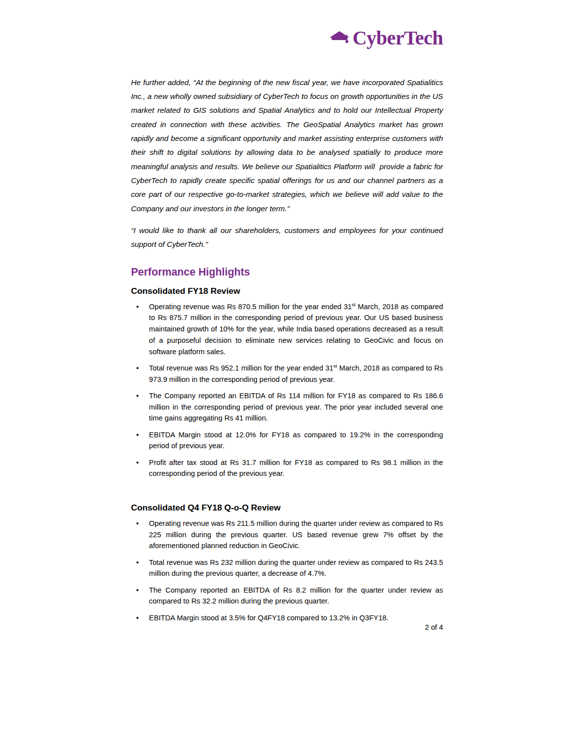CyberTech
He further added, “At the beginning of the new fiscal year, we have incorporated Spatialitics Inc., a new wholly owned subsidiary of CyberTech to focus on growth opportunities in the US market related to GIS solutions and Spatial Analytics and to hold our Intellectual Property created in connection with these activities. The GeoSpatial Analytics market has grown rapidly and become a significant opportunity and market assisting enterprise customers with their shift to digital solutions by allowing data to be analysed spatially to produce more meaningful analysis and results. We believe our Spatialitics Platform will provide a fabric for CyberTech to rapidly create specific spatial offerings for us and our channel partners as a core part of our respective go-to-market strategies, which we believe will add value to the Company and our investors in the longer term.”
“I would like to thank all our shareholders, customers and employees for your continued support of CyberTech.”
Performance Highlights
Consolidated FY18 Review
Operating revenue was Rs 870.5 million for the year ended 31st March, 2018 as compared to Rs 875.7 million in the corresponding period of previous year. Our US based business maintained growth of 10% for the year, while India based operations decreased as a result of a purposeful decision to eliminate new services relating to GeoCivic and focus on software platform sales.
Total revenue was Rs 952.1 million for the year ended 31st March, 2018 as compared to Rs 973.9 million in the corresponding period of previous year.
The Company reported an EBITDA of Rs 114 million for FY18 as compared to Rs 186.6 million in the corresponding period of previous year. The prior year included several one time gains aggregating Rs 41 million.
EBITDA Margin stood at 12.0% for FY18 as compared to 19.2% in the corresponding period of previous year.
Profit after tax stood at Rs 31.7 million for FY18 as compared to Rs 98.1 million in the corresponding period of the previous year.
Consolidated Q4 FY18 Q-o-Q Review
Operating revenue was Rs 211.5 million during the quarter under review as compared to Rs 225 million during the previous quarter. US based revenue grew 7% offset by the aforementioned planned reduction in GeoCivic.
Total revenue was Rs 232 million during the quarter under review as compared to Rs 243.5 million during the previous quarter, a decrease of 4.7%.
The Company reported an EBITDA of Rs 8.2 million for the quarter under review as compared to Rs 32.2 million during the previous quarter.
EBITDA Margin stood at 3.5% for Q4FY18 compared to 13.2% in Q3FY18.
2 of 4